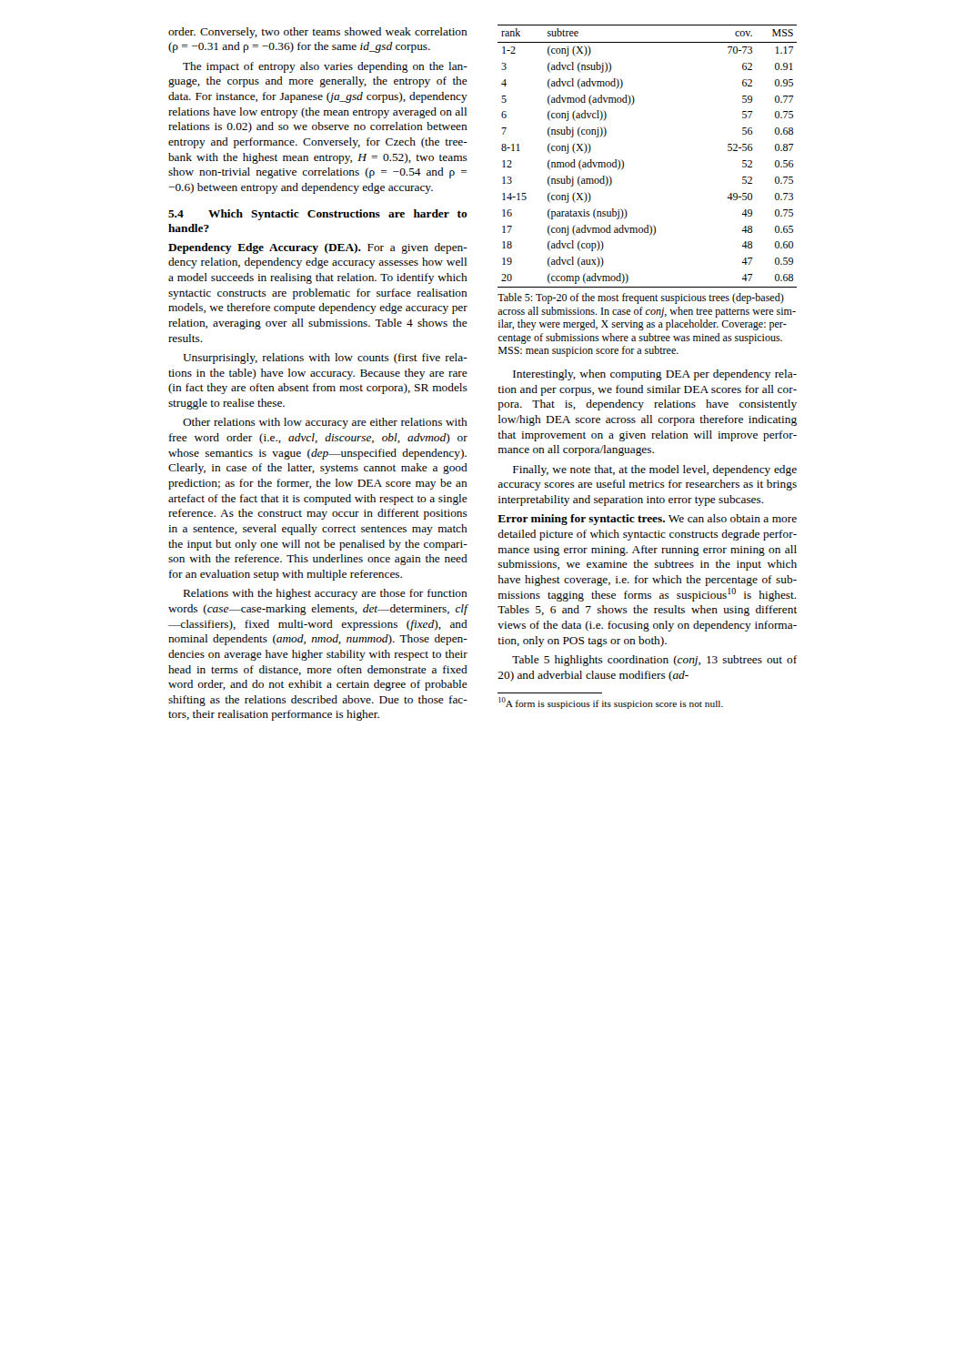order. Conversely, two other teams showed weak correlation (ρ = −0.31 and ρ = −0.36) for the same id_gsd corpus.
The impact of entropy also varies depending on the language, the corpus and more generally, the entropy of the data. For instance, for Japanese (ja_gsd corpus), dependency relations have low entropy (the mean entropy averaged on all relations is 0.02) and so we observe no correlation between entropy and performance. Conversely, for Czech (the treebank with the highest mean entropy, H = 0.52), two teams show non-trivial negative correlations (ρ = −0.54 and ρ = −0.6) between entropy and dependency edge accuracy.
5.4 Which Syntactic Constructions are harder to handle?
Dependency Edge Accuracy (DEA). For a given dependency relation, dependency edge accuracy assesses how well a model succeeds in realising that relation. To identify which syntactic constructs are problematic for surface realisation models, we therefore compute dependency edge accuracy per relation, averaging over all submissions. Table 4 shows the results.
Unsurprisingly, relations with low counts (first five relations in the table) have low accuracy. Because they are rare (in fact they are often absent from most corpora), SR models struggle to realise these.
Other relations with low accuracy are either relations with free word order (i.e., advcl, discourse, obl, advmod) or whose semantics is vague (dep—unspecified dependency). Clearly, in case of the latter, systems cannot make a good prediction; as for the former, the low DEA score may be an artefact of the fact that it is computed with respect to a single reference. As the construct may occur in different positions in a sentence, several equally correct sentences may match the input but only one will not be penalised by the comparison with the reference. This underlines once again the need for an evaluation setup with multiple references.
Relations with the highest accuracy are those for function words (case—case-marking elements, det—determiners, clf—classifiers), fixed multi-word expressions (fixed), and nominal dependents (amod, nmod, nummod). Those dependencies on average have higher stability with respect to their head in terms of distance, more often demonstrate a fixed word order, and do not exhibit a certain degree of probable shifting as the relations described above. Due to those factors, their realisation performance is higher.
Table 5: Top-20 of the most frequent suspicious trees (dep-based) across all submissions. In case of conj , when tree patterns were similar, they were merged, X serving as a placeholder. Coverage: percentage of submissions where a subtree was mined as suspicious. MSS: mean suspicion score for a subtree.
| rank | subtree | cov. | MSS |
| --- | --- | --- | --- |
| 1-2 | (conj (X)) | 70-73 | 1.17 |
| 3 | (advcl (nsubj)) | 62 | 0.91 |
| 4 | (advcl (advmod)) | 62 | 0.95 |
| 5 | (advmod (advmod)) | 59 | 0.77 |
| 6 | (conj (advcl)) | 57 | 0.75 |
| 7 | (nsubj (conj)) | 56 | 0.68 |
| 8-11 | (conj (X)) | 52-56 | 0.87 |
| 12 | (nmod (advmod)) | 52 | 0.56 |
| 13 | (nsubj (amod)) | 52 | 0.75 |
| 14-15 | (conj (X)) | 49-50 | 0.73 |
| 16 | (parataxis (nsubj)) | 49 | 0.75 |
| 17 | (conj (advmod advmod)) | 48 | 0.65 |
| 18 | (advcl (cop)) | 48 | 0.60 |
| 19 | (advcl (aux)) | 47 | 0.59 |
| 20 | (ccomp (advmod)) | 47 | 0.68 |
Interestingly, when computing DEA per dependency relation and per corpus, we found similar DEA scores for all corpora. That is, dependency relations have consistently low/high DEA score across all corpora therefore indicating that improvement on a given relation will improve performance on all corpora/languages.
Finally, we note that, at the model level, dependency edge accuracy scores are useful metrics for researchers as it brings interpretability and separation into error type subcases.
Error mining for syntactic trees. We can also obtain a more detailed picture of which syntactic constructs degrade performance using error mining. After running error mining on all submissions, we examine the subtrees in the input which have highest coverage, i.e. for which the percentage of submissions tagging these forms as suspicious10 is highest. Tables 5, 6 and 7 shows the results when using different views of the data (i.e. focusing only on dependency information, only on POS tags or on both).
Table 5 highlights coordination (conj, 13 subtrees out of 20) and adverbial clause modifiers (ad-
10A form is suspicious if its suspicion score is not null.